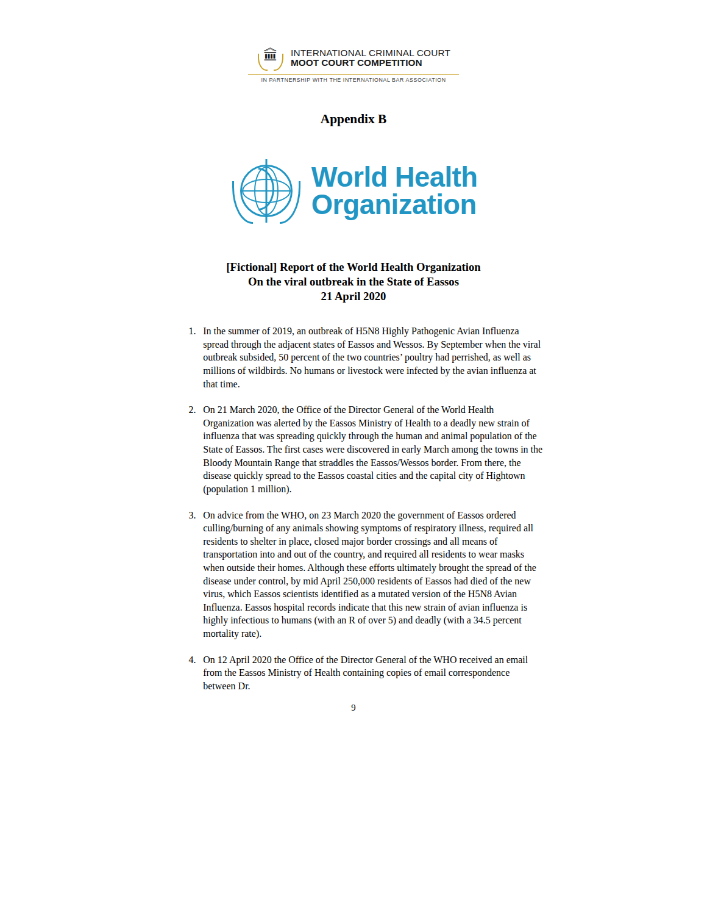🏛
INTERNATIONAL CRIMINAL COURT
MOOT COURT COMPETITION
IN PARTNERSHIP WITH THE INTERNATIONAL BAR ASSOCIATION
Appendix B
World Health Organization
[Fictional] Report of the World Health Organization On the viral outbreak in the State of Eassos 21 April 2020
In the summer of 2019, an outbreak of H5N8 Highly Pathogenic Avian Influenza spread through the adjacent states of Eassos and Wessos. By September when the viral outbreak subsided, 50 percent of the two countries’ poultry had perrished, as well as millions of wildbirds. No humans or livestock were infected by the avian influenza at that time.
On 21 March 2020, the Office of the Director General of the World Health Organization was alerted by the Eassos Ministry of Health to a deadly new strain of influenza that was spreading quickly through the human and animal population of the State of Eassos. The first cases were discovered in early March among the towns in the Bloody Mountain Range that straddles the Eassos/Wessos border. From there, the disease quickly spread to the Eassos coastal cities and the capital city of Hightown (population 1 million).
On advice from the WHO, on 23 March 2020 the government of Eassos ordered culling/burning of any animals showing symptoms of respiratory illness, required all residents to shelter in place, closed major border crossings and all means of transportation into and out of the country, and required all residents to wear masks when outside their homes. Although these efforts ultimately brought the spread of the disease under control, by mid April 250,000 residents of Eassos had died of the new virus, which Eassos scientists identified as a mutated version of the H5N8 Avian Influenza. Eassos hospital records indicate that this new strain of avian influenza is highly infectious to humans (with an R of over 5) and deadly (with a 34.5 percent mortality rate).
On 12 April 2020 the Office of the Director General of the WHO received an email from the Eassos Ministry of Health containing copies of email correspondence between Dr.
9